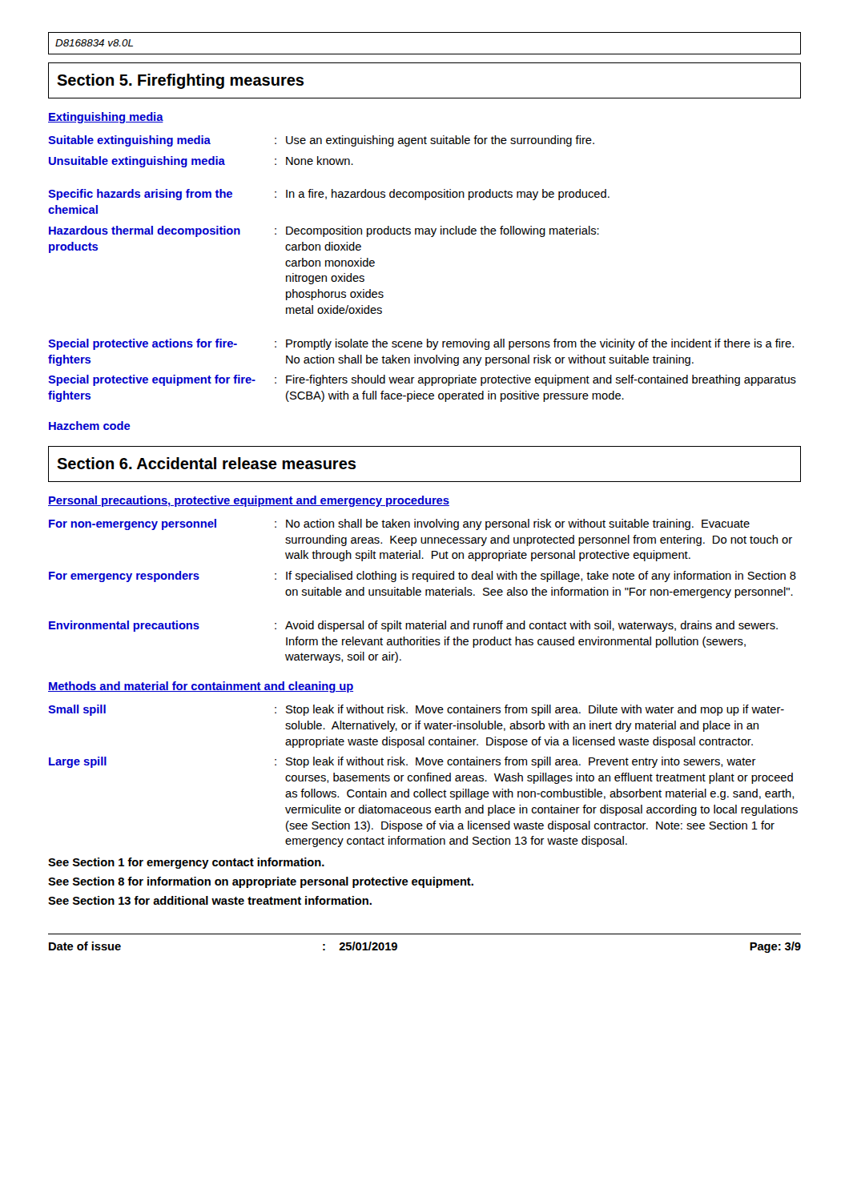D8168834 v8.0L
Section 5. Firefighting measures
Extinguishing media
| Suitable extinguishing media | : | Use an extinguishing agent suitable for the surrounding fire. |
| Unsuitable extinguishing media | : | None known. |
| Specific hazards arising from the chemical | : | In a fire, hazardous decomposition products may be produced. |
| Hazardous thermal decomposition products | : | Decomposition products may include the following materials: carbon dioxide carbon monoxide nitrogen oxides phosphorus oxides metal oxide/oxides |
| Special protective actions for fire-fighters | : | Promptly isolate the scene by removing all persons from the vicinity of the incident if there is a fire. No action shall be taken involving any personal risk or without suitable training. |
| Special protective equipment for fire-fighters | : | Fire-fighters should wear appropriate protective equipment and self-contained breathing apparatus (SCBA) with a full face-piece operated in positive pressure mode. |
Hazchem code
Section 6. Accidental release measures
Personal precautions, protective equipment and emergency procedures
| For non-emergency personnel | : | No action shall be taken involving any personal risk or without suitable training. Evacuate surrounding areas. Keep unnecessary and unprotected personnel from entering. Do not touch or walk through spilt material. Put on appropriate personal protective equipment. |
| For emergency responders | : | If specialised clothing is required to deal with the spillage, take note of any information in Section 8 on suitable and unsuitable materials. See also the information in "For non-emergency personnel". |
| Environmental precautions | : | Avoid dispersal of spilt material and runoff and contact with soil, waterways, drains and sewers. Inform the relevant authorities if the product has caused environmental pollution (sewers, waterways, soil or air). |
Methods and material for containment and cleaning up
| Small spill | : | Stop leak if without risk. Move containers from spill area. Dilute with water and mop up if water-soluble. Alternatively, or if water-insoluble, absorb with an inert dry material and place in an appropriate waste disposal container. Dispose of via a licensed waste disposal contractor. |
| Large spill | : | Stop leak if without risk. Move containers from spill area. Prevent entry into sewers, water courses, basements or confined areas. Wash spillages into an effluent treatment plant or proceed as follows. Contain and collect spillage with non-combustible, absorbent material e.g. sand, earth, vermiculite or diatomaceous earth and place in container for disposal according to local regulations (see Section 13). Dispose of via a licensed waste disposal contractor. Note: see Section 1 for emergency contact information and Section 13 for waste disposal. |
See Section 1 for emergency contact information.
See Section 8 for information on appropriate personal protective equipment.
See Section 13 for additional waste treatment information.
Date of issue
: 25/01/2019
Page: 3/9